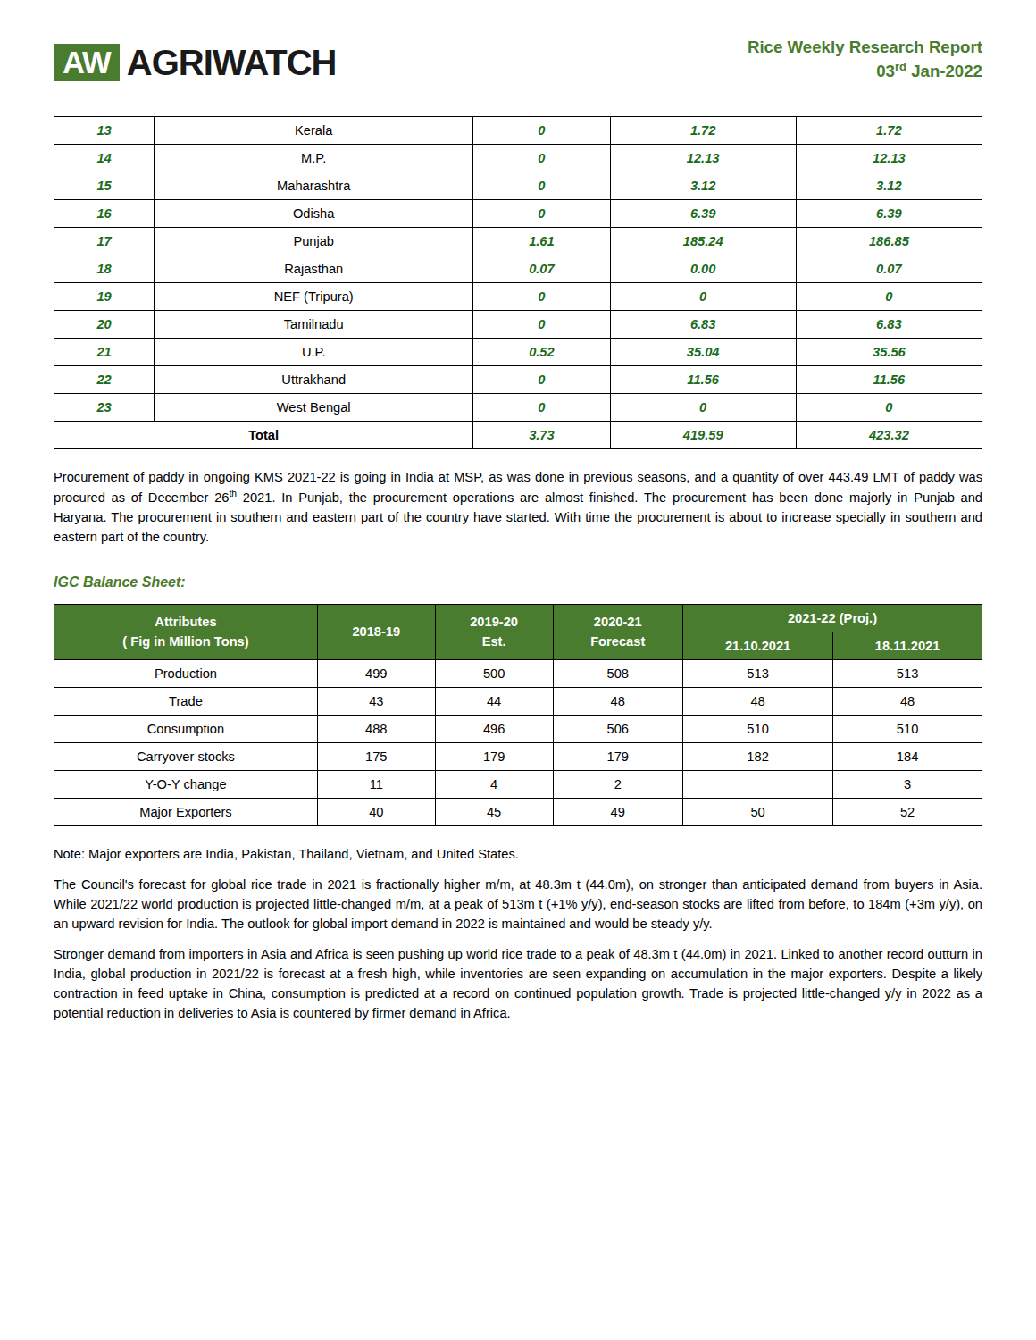AW
AGRIWATCH
Rice Weekly Research Report
03rd Jan-2022
| 13 | Kerala | 0 | 1.72 | 1.72 |
| 14 | M.P. | 0 | 12.13 | 12.13 |
| 15 | Maharashtra | 0 | 3.12 | 3.12 |
| 16 | Odisha | 0 | 6.39 | 6.39 |
| 17 | Punjab | 1.61 | 185.24 | 186.85 |
| 18 | Rajasthan | 0.07 | 0.00 | 0.07 |
| 19 | NEF (Tripura) | 0 | 0 | 0 |
| 20 | Tamilnadu | 0 | 6.83 | 6.83 |
| 21 | U.P. | 0.52 | 35.04 | 35.56 |
| 22 | Uttrakhand | 0 | 11.56 | 11.56 |
| 23 | West Bengal | 0 | 0 | 0 |
| Total | 3.73 | 419.59 | 423.32 |
Procurement of paddy in ongoing KMS 2021-22 is going in India at MSP, as was done in previous seasons, and a quantity of over 443.49 LMT of paddy was procured as of December 26th 2021. In Punjab, the procurement operations are almost finished. The procurement has been done majorly in Punjab and Haryana. The procurement in southern and eastern part of the country have started. With time the procurement is about to increase specially in southern and eastern part of the country.
IGC Balance Sheet:
| Attributes ( Fig in Million Tons) | 2018-19 | 2019-20 Est. | 2020-21 Forecast | 2021-22 (Proj.) |
| --- | --- | --- | --- | --- |
| 21.10.2021 | 18.11.2021 |
| Production | 499 | 500 | 508 | 513 | 513 |
| Trade | 43 | 44 | 48 | 48 | 48 |
| Consumption | 488 | 496 | 506 | 510 | 510 |
| Carryover stocks | 175 | 179 | 179 | 182 | 184 |
| Y-O-Y change | 11 | 4 | 2 | | 3 |
| Major Exporters | 40 | 45 | 49 | 50 | 52 |
Note: Major exporters are India, Pakistan, Thailand, Vietnam, and United States.
The Council's forecast for global rice trade in 2021 is fractionally higher m/m, at 48.3m t (44.0m), on stronger than anticipated demand from buyers in Asia. While 2021/22 world production is projected little-changed m/m, at a peak of 513m t (+1% y/y), end-season stocks are lifted from before, to 184m (+3m y/y), on an upward revision for India. The outlook for global import demand in 2022 is maintained and would be steady y/y.
Stronger demand from importers in Asia and Africa is seen pushing up world rice trade to a peak of 48.3m t (44.0m) in 2021. Linked to another record outturn in India, global production in 2021/22 is forecast at a fresh high, while inventories are seen expanding on accumulation in the major exporters. Despite a likely contraction in feed uptake in China, consumption is predicted at a record on continued population growth. Trade is projected little-changed y/y in 2022 as a potential reduction in deliveries to Asia is countered by firmer demand in Africa.